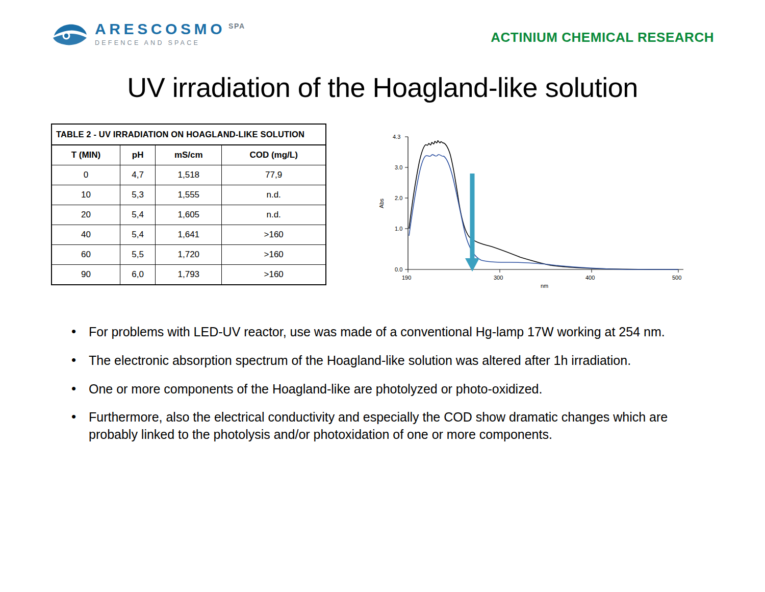ARESCOSMOSPA
DEFENCE AND SPACE
ACTINIUM CHEMICAL RESEARCH
UV irradiation of the Hoagland-like solution
TABLE 2 - UV IRRADIATION ON HOAGLAND-LIKE SOLUTION
| T (MIN) | pH | mS/cm | COD (mg/L) |
| --- | --- | --- | --- |
| 0 | 4,7 | 1,518 | 77,9 |
| 10 | 5,3 | 1,555 | n.d. |
| 20 | 5,4 | 1,605 | n.d. |
| 40 | 5,4 | 1,641 | >160 |
| 60 | 5,5 | 1,720 | >160 |
| 90 | 6,0 | 1,793 | >160 |
4.3 3.0 2.0 1.0 0.0 Abs 190 300 400 500 nm
For problems with LED-UV reactor, use was made of a conventional Hg-lamp 17W working at 254 nm.
The electronic absorption spectrum of the Hoagland-like solution was altered after 1h irradiation.
One or more components of the Hoagland-like are photolyzed or photo-oxidized.
Furthermore, also the electrical conductivity and especially the COD show dramatic changes which are probably linked to the photolysis and/or photoxidation of one or more components.